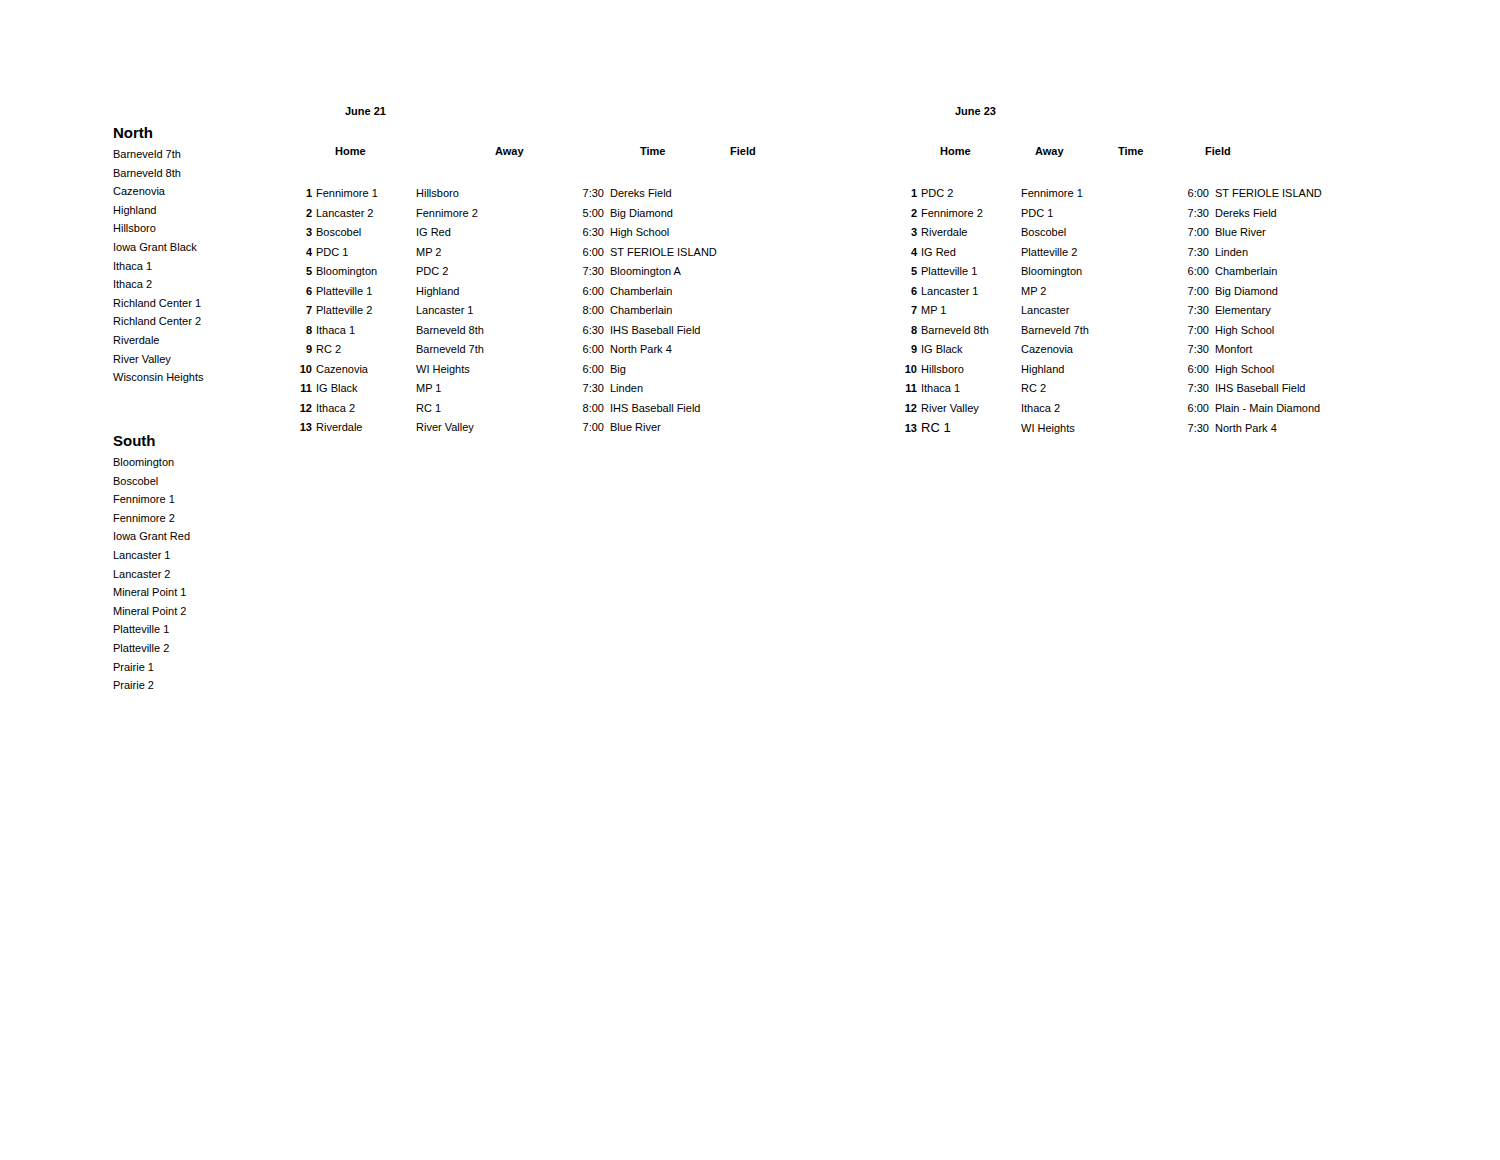June 21
June 23
North
Barneveld 7th
Barneveld 8th
Cazenovia
Highland
Hillsboro
Iowa Grant Black
Ithaca 1
Ithaca 2
Richland Center 1
Richland Center 2
Riverdale
River Valley
Wisconsin Heights
South
Bloomington
Boscobel
Fennimore 1
Fennimore 2
Iowa Grant Red
Lancaster 1
Lancaster 2
Mineral Point 1
Mineral Point 2
Platteville 1
Platteville 2
Prairie 1
Prairie 2
Home
Away
Time
Field
Home
Away
Time
Field
1 Fennimore 1 Hillsboro 7:30 Dereks Field
2 Lancaster 2 Fennimore 25:00 Big Diamond
3 Boscobel IG Red 6:30 High School
4 PDC 1 MP 26:00 ST FERIOLE ISLAND
5 Bloomington PDC 27:30 Bloomington A
6 Platteville 1 Highland 6:00 Chamberlain
7 Platteville 2 Lancaster 18:00 Chamberlain
8 Ithaca 1 Barneveld 8th 6:30 IHS Baseball Field
9 RC 2 Barneveld 7th 6:00 North Park 4
10 Cazenovia WI Heights 6:00 Big
11 IG Black MP 17:30 Linden
12 Ithaca 2 RC 18:00 IHS Baseball Field
13 Riverdale River Valley 7:00 Blue River
1 PDC 2 Fennimore 16:00 ST FERIOLE ISLAND
2 Fennimore 2 PDC 17:30 Dereks Field
3 Riverdale Boscobel 7:00 Blue River
4 IG Red Platteville 27:30 Linden
5 Platteville 1 Bloomington 6:00 Chamberlain
6 Lancaster 1 MP 27:00 Big Diamond
7 MP 1 Lancaster 7:30 Elementary
8 Barneveld 8th Barneveld 7th 7:00 High School
9 IG Black Cazenovia 7:30 Monfort
10 Hillsboro Highland 6:00 High School
11 Ithaca 1 RC 27:30 IHS Baseball Field
12 River Valley Ithaca 26:00 Plain - Main Diamond
13 RC 1 WI Heights 7:30 North Park 4